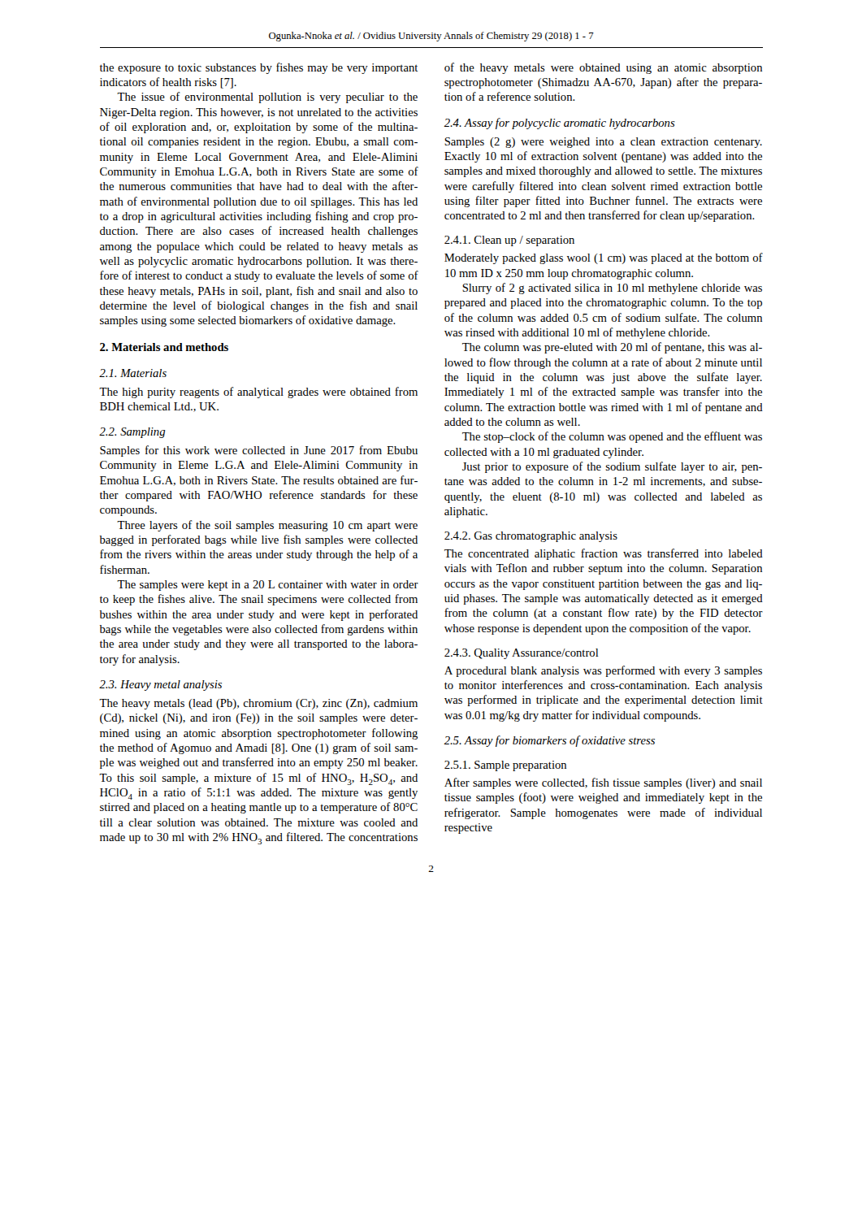Ogunka-Nnoka et al. / Ovidius University Annals of Chemistry 29 (2018) 1 - 7
the exposure to toxic substances by fishes may be very important indicators of health risks [7].
The issue of environmental pollution is very peculiar to the Niger-Delta region. This however, is not unrelated to the activities of oil exploration and, or, exploitation by some of the multinational oil companies resident in the region. Ebubu, a small community in Eleme Local Government Area, and Elele-Alimini Community in Emohua L.G.A, both in Rivers State are some of the numerous communities that have had to deal with the aftermath of environmental pollution due to oil spillages. This has led to a drop in agricultural activities including fishing and crop production. There are also cases of increased health challenges among the populace which could be related to heavy metals as well as polycyclic aromatic hydrocarbons pollution. It was therefore of interest to conduct a study to evaluate the levels of some of these heavy metals, PAHs in soil, plant, fish and snail and also to determine the level of biological changes in the fish and snail samples using some selected biomarkers of oxidative damage.
2. Materials and methods
2.1. Materials
The high purity reagents of analytical grades were obtained from BDH chemical Ltd., UK.
2.2. Sampling
Samples for this work were collected in June 2017 from Ebubu Community in Eleme L.G.A and Elele-Alimini Community in Emohua L.G.A, both in Rivers State. The results obtained are further compared with FAO/WHO reference standards for these compounds.
Three layers of the soil samples measuring 10 cm apart were bagged in perforated bags while live fish samples were collected from the rivers within the areas under study through the help of a fisherman.
The samples were kept in a 20 L container with water in order to keep the fishes alive. The snail specimens were collected from bushes within the area under study and were kept in perforated bags while the vegetables were also collected from gardens within the area under study and they were all transported to the laboratory for analysis.
2.3. Heavy metal analysis
The heavy metals (lead (Pb), chromium (Cr), zinc (Zn), cadmium (Cd), nickel (Ni), and iron (Fe)) in the soil samples were determined using an atomic absorption spectrophotometer following the method of Agomuo and Amadi [8]. One (1) gram of soil sample was weighed out and transferred into an empty 250 ml beaker. To this soil sample, a mixture of 15 ml of HNO3, H2SO4, and HClO4 in a ratio of 5:1:1 was added. The mixture was gently stirred and placed on a heating mantle up to a temperature of 80°C till a clear solution was obtained. The mixture was cooled and made up to 30 ml with 2% HNO3 and filtered. The concentrations of the heavy metals were obtained using an atomic absorption spectrophotometer (Shimadzu AA-670, Japan) after the preparation of a reference solution.
2.4. Assay for polycyclic aromatic hydrocarbons
Samples (2 g) were weighed into a clean extraction centenary. Exactly 10 ml of extraction solvent (pentane) was added into the samples and mixed thoroughly and allowed to settle. The mixtures were carefully filtered into clean solvent rimed extraction bottle using filter paper fitted into Buchner funnel. The extracts were concentrated to 2 ml and then transferred for clean up/separation.
2.4.1. Clean up / separation
Moderately packed glass wool (1 cm) was placed at the bottom of 10 mm ID x 250 mm loup chromatographic column.
Slurry of 2 g activated silica in 10 ml methylene chloride was prepared and placed into the chromatographic column. To the top of the column was added 0.5 cm of sodium sulfate. The column was rinsed with additional 10 ml of methylene chloride.
The column was pre-eluted with 20 ml of pentane, this was allowed to flow through the column at a rate of about 2 minute until the liquid in the column was just above the sulfate layer. Immediately 1 ml of the extracted sample was transfer into the column. The extraction bottle was rimed with 1 ml of pentane and added to the column as well.
The stop–clock of the column was opened and the effluent was collected with a 10 ml graduated cylinder.
Just prior to exposure of the sodium sulfate layer to air, pentane was added to the column in 1-2 ml increments, and subsequently, the eluent (8-10 ml) was collected and labeled as aliphatic.
2.4.2. Gas chromatographic analysis
The concentrated aliphatic fraction was transferred into labeled vials with Teflon and rubber septum into the column. Separation occurs as the vapor constituent partition between the gas and liquid phases. The sample was automatically detected as it emerged from the column (at a constant flow rate) by the FID detector whose response is dependent upon the composition of the vapor.
2.4.3. Quality Assurance/control
A procedural blank analysis was performed with every 3 samples to monitor interferences and cross-contamination. Each analysis was performed in triplicate and the experimental detection limit was 0.01 mg/kg dry matter for individual compounds.
2.5. Assay for biomarkers of oxidative stress
2.5.1. Sample preparation
After samples were collected, fish tissue samples (liver) and snail tissue samples (foot) were weighed and immediately kept in the refrigerator. Sample homogenates were made of individual respective
2